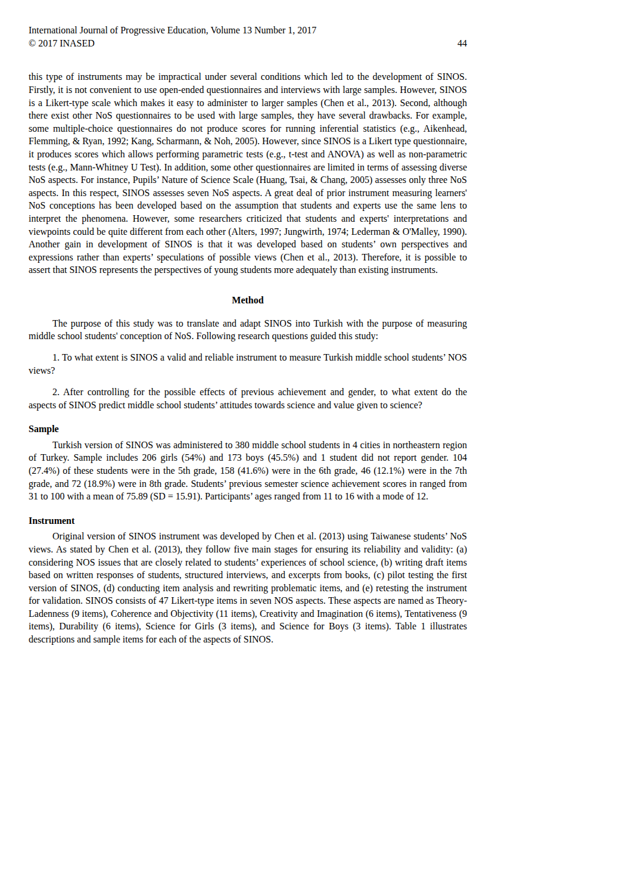International Journal of Progressive Education, Volume 13 Number 1, 2017
© 2017 INASED 44
this type of instruments may be impractical under several conditions which led to the development of SINOS. Firstly, it is not convenient to use open-ended questionnaires and interviews with large samples. However, SINOS is a Likert-type scale which makes it easy to administer to larger samples (Chen et al., 2013). Second, although there exist other NoS questionnaires to be used with large samples, they have several drawbacks. For example, some multiple-choice questionnaires do not produce scores for running inferential statistics (e.g., Aikenhead, Flemming, & Ryan, 1992; Kang, Scharmann, & Noh, 2005). However, since SINOS is a Likert type questionnaire, it produces scores which allows performing parametric tests (e.g., t-test and ANOVA) as well as non-parametric tests (e.g., Mann-Whitney U Test). In addition, some other questionnaires are limited in terms of assessing diverse NoS aspects. For instance, Pupils’ Nature of Science Scale (Huang, Tsai, & Chang, 2005) assesses only three NoS aspects. In this respect, SINOS assesses seven NoS aspects. A great deal of prior instrument measuring learners' NoS conceptions has been developed based on the assumption that students and experts use the same lens to interpret the phenomena. However, some researchers criticized that students and experts' interpretations and viewpoints could be quite different from each other (Alters, 1997; Jungwirth, 1974; Lederman & O'Malley, 1990). Another gain in development of SINOS is that it was developed based on students’ own perspectives and expressions rather than experts’ speculations of possible views (Chen et al., 2013). Therefore, it is possible to assert that SINOS represents the perspectives of young students more adequately than existing instruments.
Method
The purpose of this study was to translate and adapt SINOS into Turkish with the purpose of measuring middle school students' conception of NoS. Following research questions guided this study:
1. To what extent is SINOS a valid and reliable instrument to measure Turkish middle school students’ NOS views?
2. After controlling for the possible effects of previous achievement and gender, to what extent do the aspects of SINOS predict middle school students’ attitudes towards science and value given to science?
Sample
Turkish version of SINOS was administered to 380 middle school students in 4 cities in northeastern region of Turkey. Sample includes 206 girls (54%) and 173 boys (45.5%) and 1 student did not report gender. 104 (27.4%) of these students were in the 5th grade, 158 (41.6%) were in the 6th grade, 46 (12.1%) were in the 7th grade, and 72 (18.9%) were in 8th grade. Students’ previous semester science achievement scores in ranged from 31 to 100 with a mean of 75.89 (SD = 15.91). Participants’ ages ranged from 11 to 16 with a mode of 12.
Instrument
Original version of SINOS instrument was developed by Chen et al. (2013) using Taiwanese students’ NoS views. As stated by Chen et al. (2013), they follow five main stages for ensuring its reliability and validity: (a) considering NOS issues that are closely related to students’ experiences of school science, (b) writing draft items based on written responses of students, structured interviews, and excerpts from books, (c) pilot testing the first version of SINOS, (d) conducting item analysis and rewriting problematic items, and (e) retesting the instrument for validation. SINOS consists of 47 Likert-type items in seven NOS aspects. These aspects are named as Theory-Ladenness (9 items), Coherence and Objectivity (11 items), Creativity and Imagination (6 items), Tentativeness (9 items), Durability (6 items), Science for Girls (3 items), and Science for Boys (3 items). Table 1 illustrates descriptions and sample items for each of the aspects of SINOS.